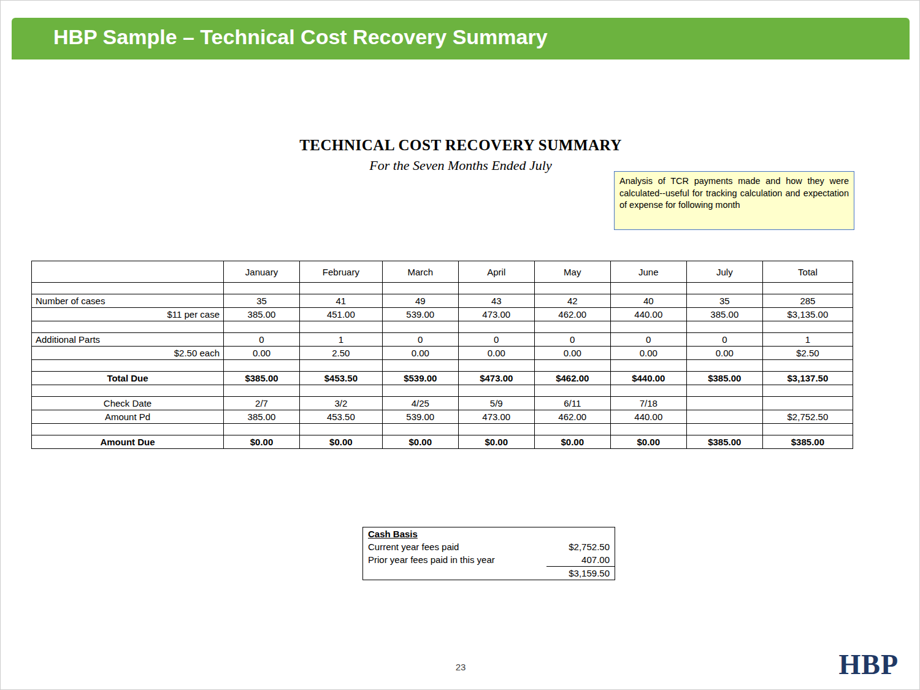HBP Sample – Technical Cost Recovery Summary
TECHNICAL COST RECOVERY SUMMARY
For the Seven Months Ended July
Analysis of TCR payments made and how they were calculated--useful for tracking calculation and expectation of expense for following month
| | January | February | March | April | May | June | July | Total |
| --- | --- | --- | --- | --- | --- | --- | --- | --- |
| Number of cases | 35 | 41 | 49 | 43 | 42 | 40 | 35 | 285 |
| $11 per case | 385.00 | 451.00 | 539.00 | 473.00 | 462.00 | 440.00 | 385.00 | $3,135.00 |
| Additional Parts | 0 | 1 | 0 | 0 | 0 | 0 | 0 | 1 |
| $2.50 each | 0.00 | 2.50 | 0.00 | 0.00 | 0.00 | 0.00 | 0.00 | $2.50 |
| Total Due | $385.00 | $453.50 | $539.00 | $473.00 | $462.00 | $440.00 | $385.00 | $3,137.50 |
| Check Date | 2/7 | 3/2 | 4/25 | 5/9 | 6/11 | 7/18 | | |
| Amount Pd | 385.00 | 453.50 | 539.00 | 473.00 | 462.00 | 440.00 | | $2,752.50 |
| Amount Due | $0.00 | $0.00 | $0.00 | $0.00 | $0.00 | $0.00 | $385.00 | $385.00 |
| Cash Basis |
| Current year fees paid | $2,752.50 |
| Prior year fees paid in this year | 407.00 |
| | $3,159.50 |
23
HBP